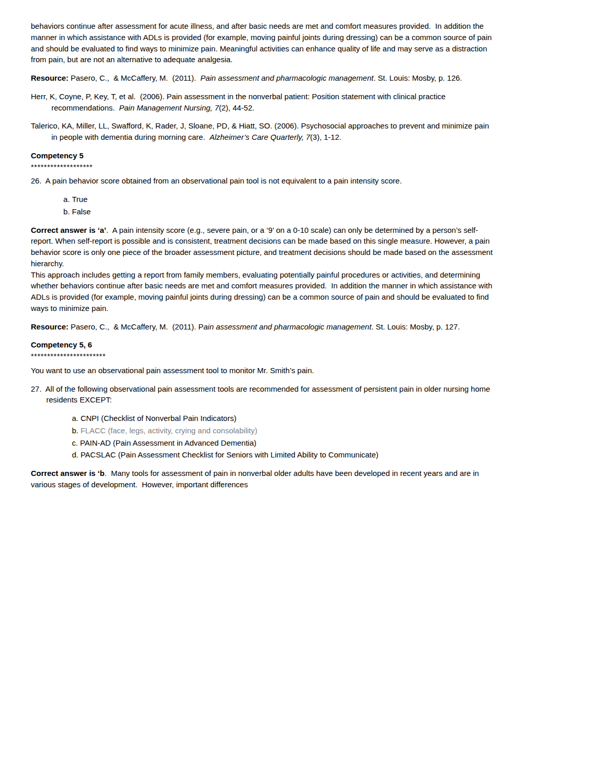behaviors continue after assessment for acute illness, and after basic needs are met and comfort measures provided. In addition the manner in which assistance with ADLs is provided (for example, moving painful joints during dressing) can be a common source of pain and should be evaluated to find ways to minimize pain. Meaningful activities can enhance quality of life and may serve as a distraction from pain, but are not an alternative to adequate analgesia.
Resource: Pasero, C., & McCaffery, M. (2011). Pain assessment and pharmacologic management. St. Louis: Mosby, p. 126.
Herr, K, Coyne, P, Key, T, et al. (2006). Pain assessment in the nonverbal patient: Position statement with clinical practice recommendations. Pain Management Nursing, 7(2), 44-52.
Talerico, KA, Miller, LL, Swafford, K, Rader, J, Sloane, PD, & Hiatt, SO. (2006). Psychosocial approaches to prevent and minimize pain in people with dementia during morning care. Alzheimer’s Care Quarterly, 7(3), 1-12.
Competency 5
*******************
26. A pain behavior score obtained from an observational pain tool is not equivalent to a pain intensity score.
True
False
Correct answer is ‘a’. A pain intensity score (e.g., severe pain, or a ‘9’ on a 0-10 scale) can only be determined by a person’s self-report. When self-report is possible and is consistent, treatment decisions can be made based on this single measure. However, a pain behavior score is only one piece of the broader assessment picture, and treatment decisions should be made based on the assessment hierarchy.
This approach includes getting a report from family members, evaluating potentially painful procedures or activities, and determining whether behaviors continue after basic needs are met and comfort measures provided. In addition the manner in which assistance with ADLs is provided (for example, moving painful joints during dressing) can be a common source of pain and should be evaluated to find ways to minimize pain.
Resource: Pasero, C., & McCaffery, M. (2011). Pain assessment and pharmacologic management. St. Louis: Mosby, p. 127.
Competency 5, 6
***********************
You want to use an observational pain assessment tool to monitor Mr. Smith’s pain.
27. All of the following observational pain assessment tools are recommended for assessment of persistent pain in older nursing home residents EXCEPT:
a. CNPI (Checklist of Nonverbal Pain Indicators)
b. FLACC (face, legs, activity, crying and consolability)
c. PAIN-AD (Pain Assessment in Advanced Dementia)
d. PACSLAC (Pain Assessment Checklist for Seniors with Limited Ability to Communicate)
Correct answer is ‘b. Many tools for assessment of pain in nonverbal older adults have been developed in recent years and are in various stages of development. However, important differences